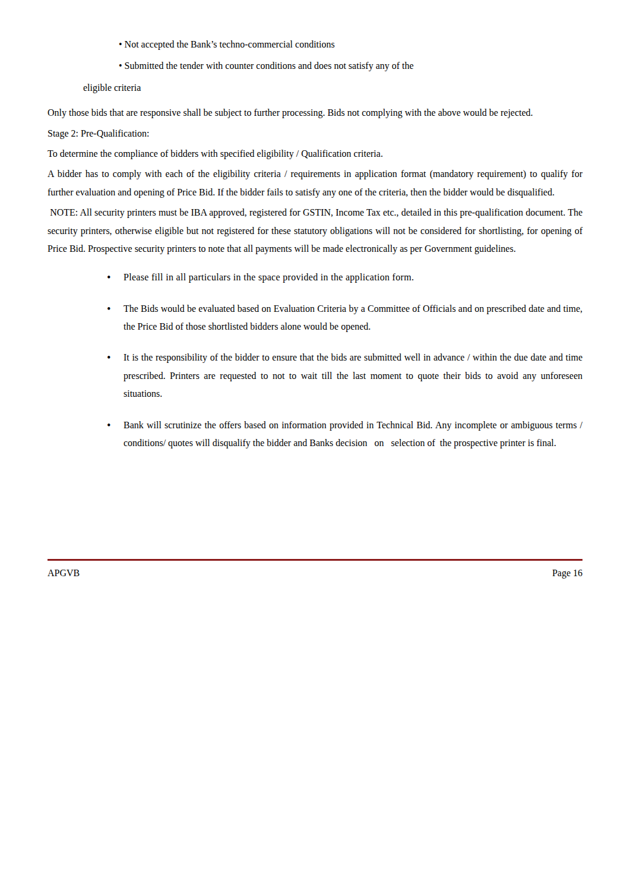• Not accepted the Bank’s techno-commercial conditions
• Submitted the tender with counter conditions and does not satisfy any of the
eligible criteria
Only those bids that are responsive shall be subject to further processing. Bids not complying with the above would be rejected.
Stage 2: Pre-Qualification:
To determine the compliance of bidders with specified eligibility / Qualification criteria.
A bidder has to comply with each of the eligibility criteria / requirements in application format (mandatory requirement) to qualify for further evaluation and opening of Price Bid. If the bidder fails to satisfy any one of the criteria, then the bidder would be disqualified.
NOTE: All security printers must be IBA approved, registered for GSTIN, Income Tax etc., detailed in this pre-qualification document. The security printers, otherwise eligible but not registered for these statutory obligations will not be considered for shortlisting, for opening of Price Bid. Prospective security printers to note that all payments will be made electronically as per Government guidelines.
Please fill in all particulars in the space provided in the application form.
The Bids would be evaluated based on Evaluation Criteria by a Committee of Officials and on prescribed date and time, the Price Bid of those shortlisted bidders alone would be opened.
It is the responsibility of the bidder to ensure that the bids are submitted well in advance / within the due date and time prescribed. Printers are requested to not to wait till the last moment to quote their bids to avoid any unforeseen situations.
Bank will scrutinize the offers based on information provided in Technical Bid. Any incomplete or ambiguous terms / conditions/ quotes will disqualify the bidder and Banks decision on selection of the prospective printer is final.
APGVB
Page 16